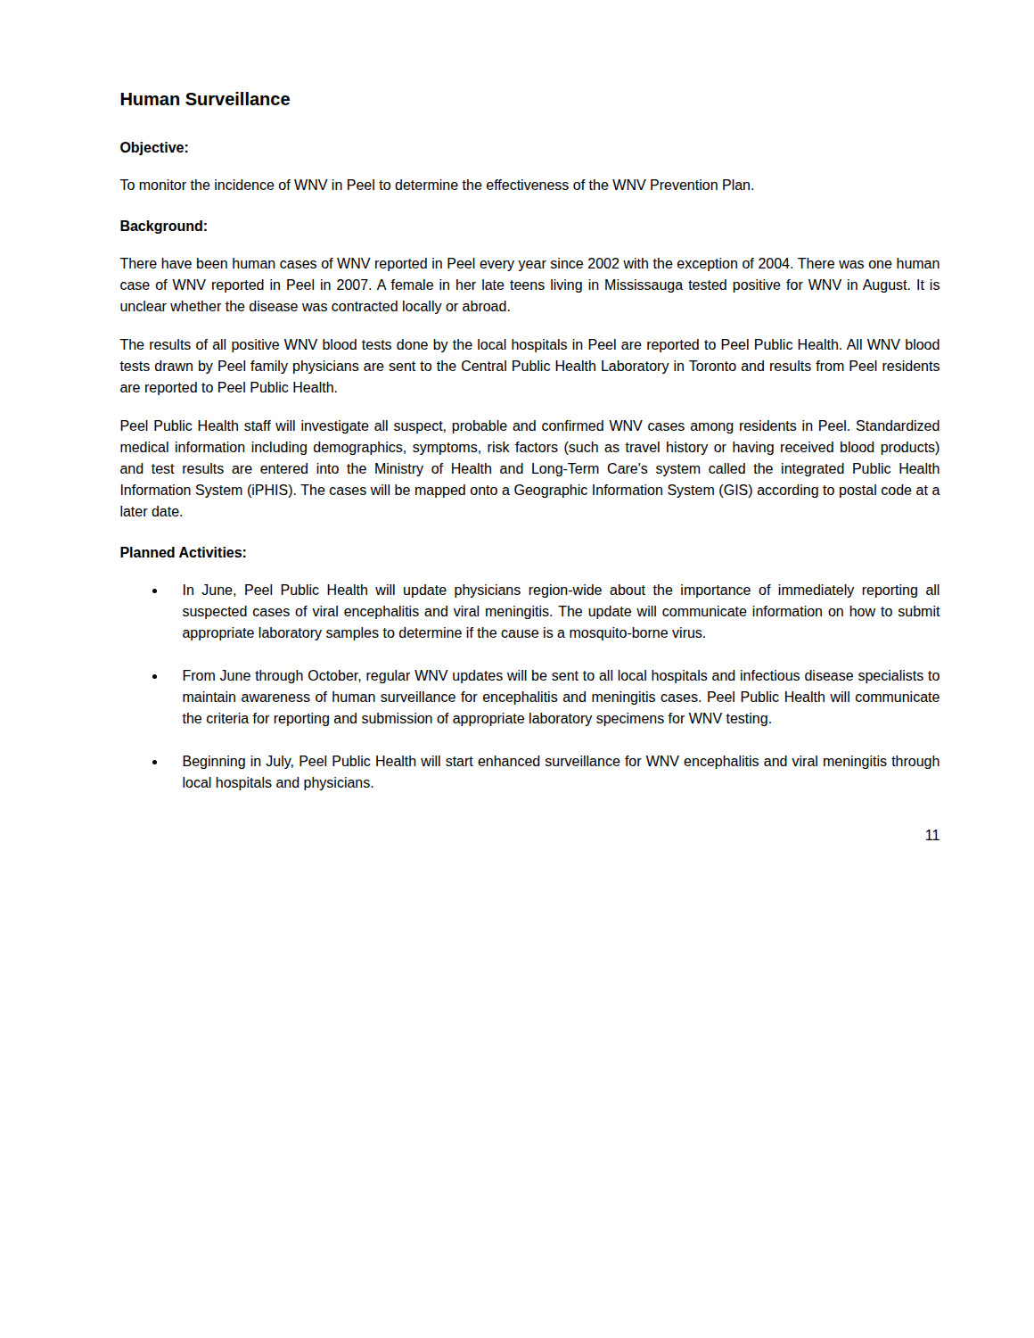Human Surveillance
Objective:
To monitor the incidence of WNV in Peel to determine the effectiveness of the WNV Prevention Plan.
Background:
There have been human cases of WNV reported in Peel every year since 2002 with the exception of 2004. There was one human case of WNV reported in Peel in 2007. A female in her late teens living in Mississauga tested positive for WNV in August. It is unclear whether the disease was contracted locally or abroad.
The results of all positive WNV blood tests done by the local hospitals in Peel are reported to Peel Public Health. All WNV blood tests drawn by Peel family physicians are sent to the Central Public Health Laboratory in Toronto and results from Peel residents are reported to Peel Public Health.
Peel Public Health staff will investigate all suspect, probable and confirmed WNV cases among residents in Peel. Standardized medical information including demographics, symptoms, risk factors (such as travel history or having received blood products) and test results are entered into the Ministry of Health and Long-Term Care's system called the integrated Public Health Information System (iPHIS). The cases will be mapped onto a Geographic Information System (GIS) according to postal code at a later date.
Planned Activities:
In June, Peel Public Health will update physicians region-wide about the importance of immediately reporting all suspected cases of viral encephalitis and viral meningitis. The update will communicate information on how to submit appropriate laboratory samples to determine if the cause is a mosquito-borne virus.
From June through October, regular WNV updates will be sent to all local hospitals and infectious disease specialists to maintain awareness of human surveillance for encephalitis and meningitis cases. Peel Public Health will communicate the criteria for reporting and submission of appropriate laboratory specimens for WNV testing.
Beginning in July, Peel Public Health will start enhanced surveillance for WNV encephalitis and viral meningitis through local hospitals and physicians.
11